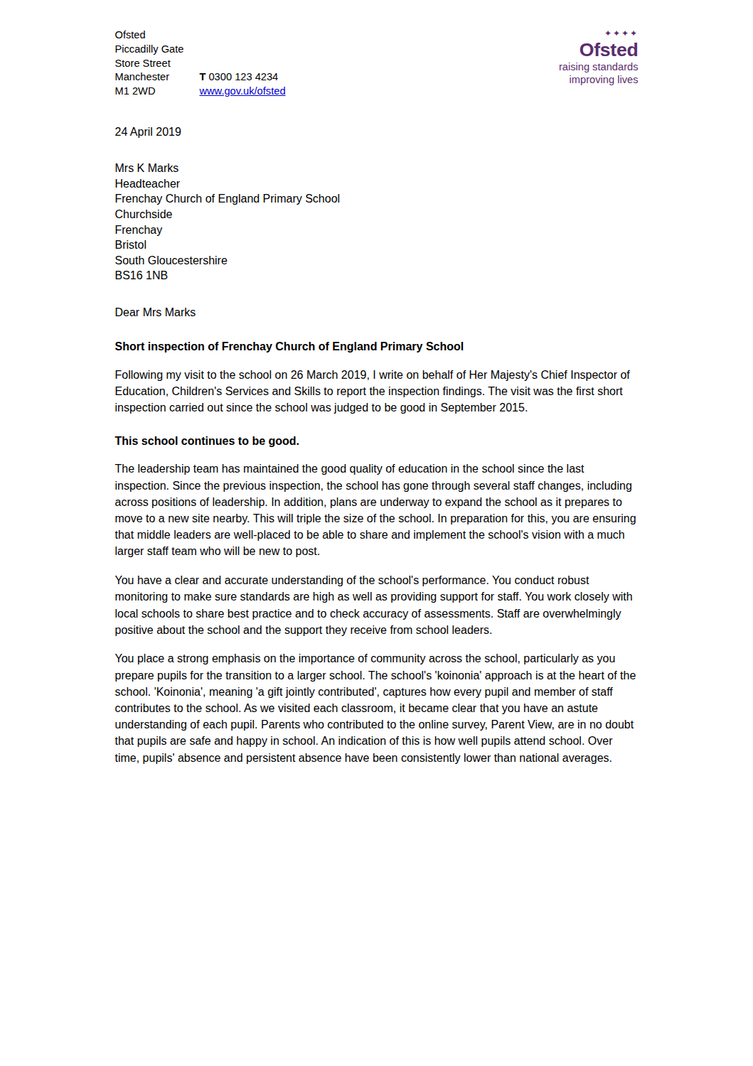| Ofsted | |
| Piccadilly Gate | |
| Store Street | |
| Manchester | T 0300 123 4234 |
| M1 2WD | www.gov.uk/ofsted |
✦✦✦✦
Ofsted
raising standards
improving lives
24 April 2019
Mrs K Marks
Headteacher
Frenchay Church of England Primary School
Churchside
Frenchay
Bristol
South Gloucestershire
BS16 1NB
Dear Mrs Marks
Short inspection of Frenchay Church of England Primary School
Following my visit to the school on 26 March 2019, I write on behalf of Her Majesty's Chief Inspector of Education, Children's Services and Skills to report the inspection findings. The visit was the first short inspection carried out since the school was judged to be good in September 2015.
This school continues to be good.
The leadership team has maintained the good quality of education in the school since the last inspection. Since the previous inspection, the school has gone through several staff changes, including across positions of leadership. In addition, plans are underway to expand the school as it prepares to move to a new site nearby. This will triple the size of the school. In preparation for this, you are ensuring that middle leaders are well-placed to be able to share and implement the school's vision with a much larger staff team who will be new to post.
You have a clear and accurate understanding of the school's performance. You conduct robust monitoring to make sure standards are high as well as providing support for staff. You work closely with local schools to share best practice and to check accuracy of assessments. Staff are overwhelmingly positive about the school and the support they receive from school leaders.
You place a strong emphasis on the importance of community across the school, particularly as you prepare pupils for the transition to a larger school. The school's 'koinonia' approach is at the heart of the school. 'Koinonia', meaning 'a gift jointly contributed', captures how every pupil and member of staff contributes to the school. As we visited each classroom, it became clear that you have an astute understanding of each pupil. Parents who contributed to the online survey, Parent View, are in no doubt that pupils are safe and happy in school. An indication of this is how well pupils attend school. Over time, pupils' absence and persistent absence have been consistently lower than national averages.